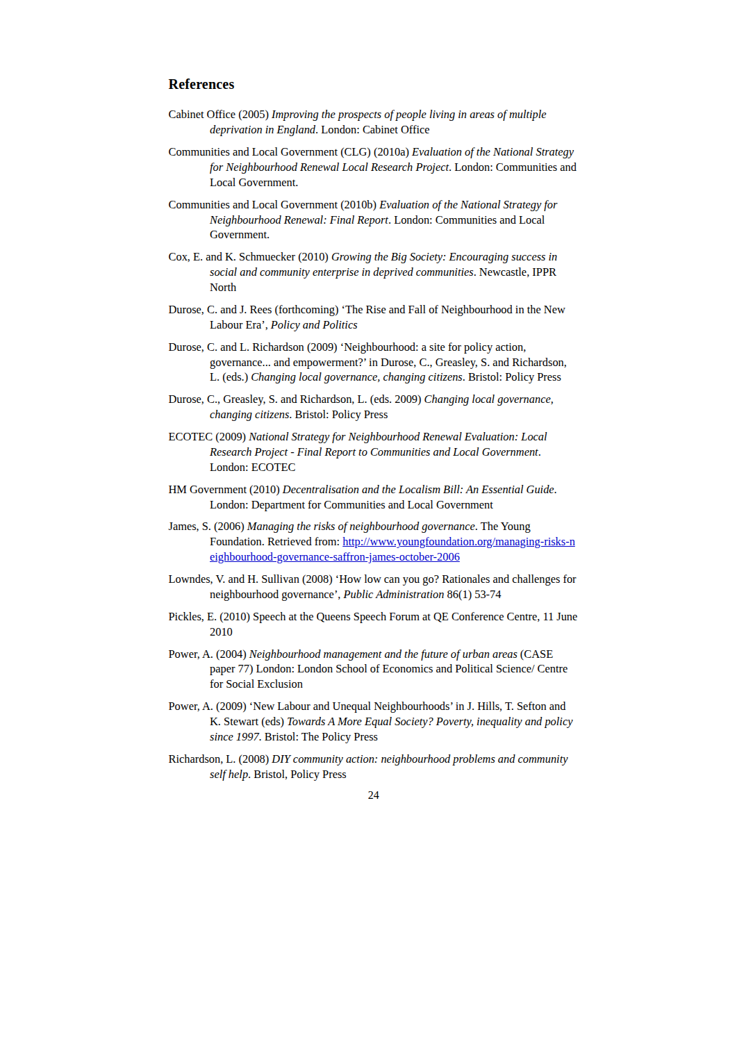References
Cabinet Office (2005) Improving the prospects of people living in areas of multiple deprivation in England. London: Cabinet Office
Communities and Local Government (CLG) (2010a) Evaluation of the National Strategy for Neighbourhood Renewal Local Research Project. London: Communities and Local Government.
Communities and Local Government (2010b) Evaluation of the National Strategy for Neighbourhood Renewal: Final Report. London: Communities and Local Government.
Cox, E. and K. Schmuecker (2010) Growing the Big Society: Encouraging success in social and community enterprise in deprived communities. Newcastle, IPPR North
Durose, C. and J. Rees (forthcoming) ‘The Rise and Fall of Neighbourhood in the New Labour Era’, Policy and Politics
Durose, C. and L. Richardson (2009) ‘Neighbourhood: a site for policy action, governance... and empowerment?’ in Durose, C., Greasley, S. and Richardson, L. (eds.) Changing local governance, changing citizens. Bristol: Policy Press
Durose, C., Greasley, S. and Richardson, L. (eds. 2009) Changing local governance, changing citizens. Bristol: Policy Press
ECOTEC (2009) National Strategy for Neighbourhood Renewal Evaluation: Local Research Project - Final Report to Communities and Local Government. London: ECOTEC
HM Government (2010) Decentralisation and the Localism Bill: An Essential Guide. London: Department for Communities and Local Government
James, S. (2006) Managing the risks of neighbourhood governance. The Young Foundation. Retrieved from: http://www.youngfoundation.org/managing-risks-neighbourhood-governance-saffron-james-october-2006
Lowndes, V. and H. Sullivan (2008) ‘How low can you go? Rationales and challenges for neighbourhood governance’, Public Administration 86(1) 53-74
Pickles, E. (2010) Speech at the Queens Speech Forum at QE Conference Centre, 11 June 2010
Power, A. (2004) Neighbourhood management and the future of urban areas (CASE paper 77) London: London School of Economics and Political Science/ Centre for Social Exclusion
Power, A. (2009) ‘New Labour and Unequal Neighbourhoods’ in J. Hills, T. Sefton and K. Stewart (eds) Towards A More Equal Society? Poverty, inequality and policy since 1997. Bristol: The Policy Press
Richardson, L. (2008) DIY community action: neighbourhood problems and community self help. Bristol, Policy Press
24